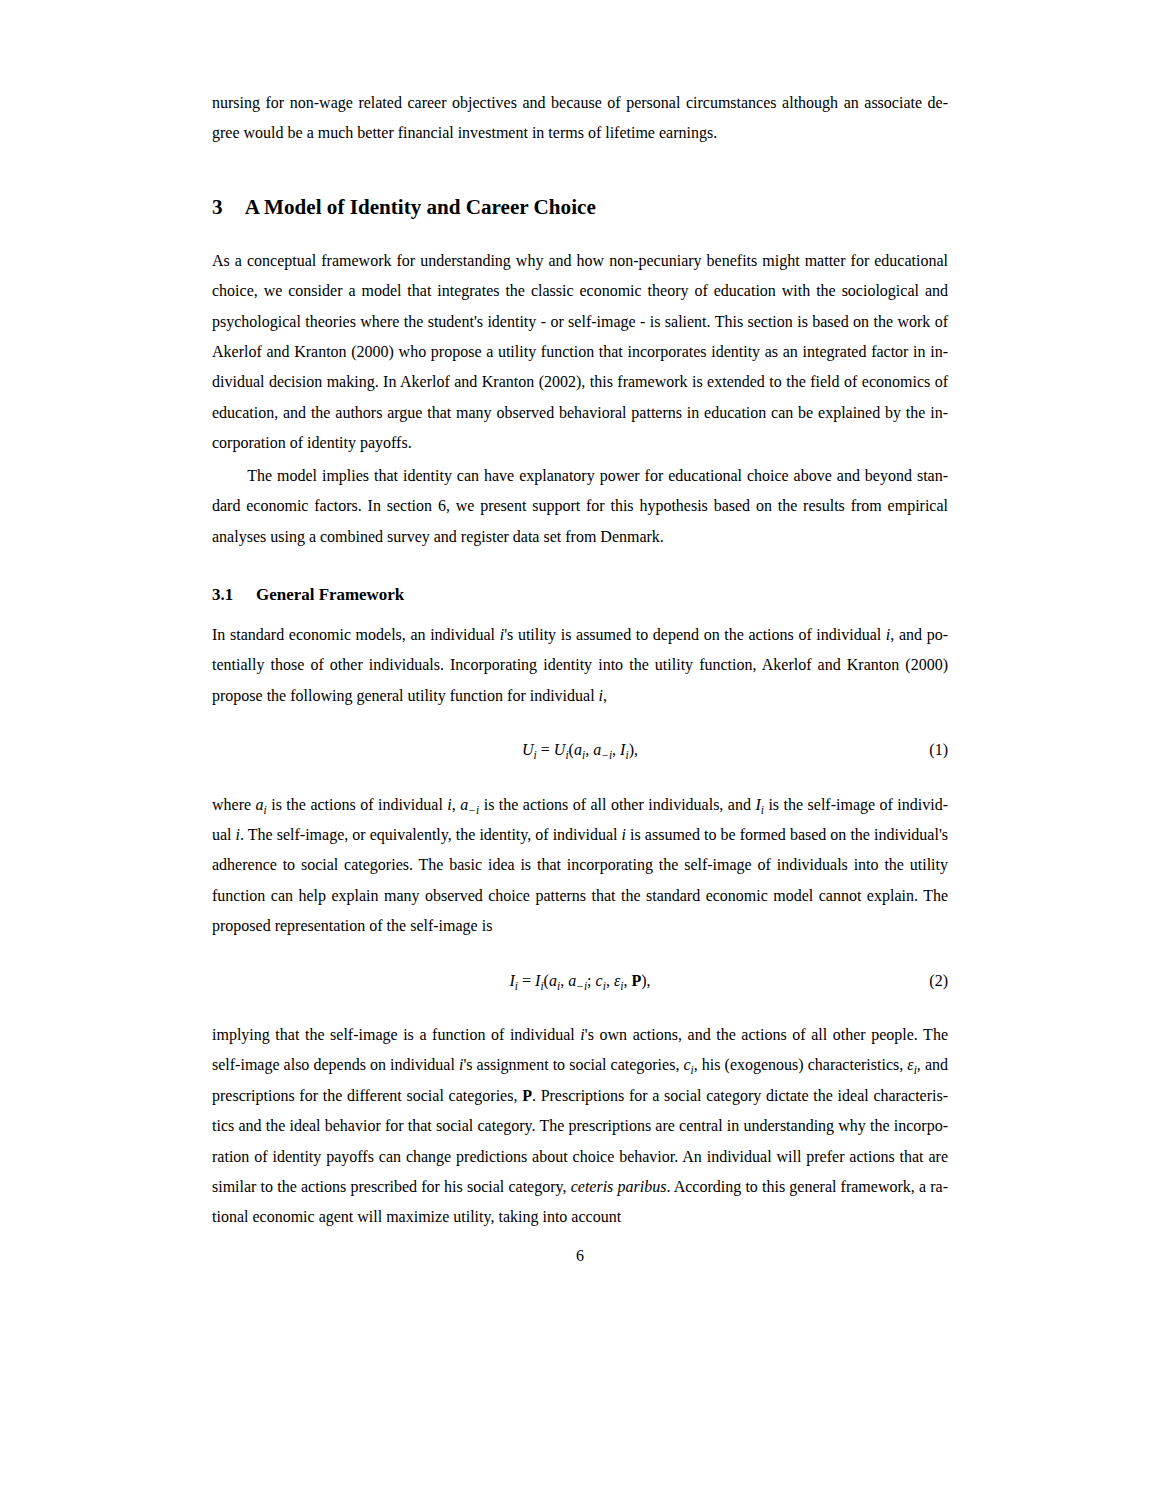nursing for non-wage related career objectives and because of personal circumstances although an associate degree would be a much better financial investment in terms of lifetime earnings.
3 A Model of Identity and Career Choice
As a conceptual framework for understanding why and how non-pecuniary benefits might matter for educational choice, we consider a model that integrates the classic economic theory of education with the sociological and psychological theories where the student's identity - or self-image - is salient. This section is based on the work of Akerlof and Kranton (2000) who propose a utility function that incorporates identity as an integrated factor in individual decision making. In Akerlof and Kranton (2002), this framework is extended to the field of economics of education, and the authors argue that many observed behavioral patterns in education can be explained by the incorporation of identity payoffs.
The model implies that identity can have explanatory power for educational choice above and beyond standard economic factors. In section 6, we present support for this hypothesis based on the results from empirical analyses using a combined survey and register data set from Denmark.
3.1 General Framework
In standard economic models, an individual i's utility is assumed to depend on the actions of individual i, and potentially those of other individuals. Incorporating identity into the utility function, Akerlof and Kranton (2000) propose the following general utility function for individual i,
Ui = Ui(ai, a−i, Ii),
(1)
where ai is the actions of individual i, a−i is the actions of all other individuals, and Ii is the self-image of individual i. The self-image, or equivalently, the identity, of individual i is assumed to be formed based on the individual's adherence to social categories. The basic idea is that incorporating the self-image of individuals into the utility function can help explain many observed choice patterns that the standard economic model cannot explain. The proposed representation of the self-image is
Ii = Ii(ai, a−i; ci, εi, P),
(2)
implying that the self-image is a function of individual i's own actions, and the actions of all other people. The self-image also depends on individual i's assignment to social categories, ci, his (exogenous) characteristics, εi, and prescriptions for the different social categories, P. Prescriptions for a social category dictate the ideal characteristics and the ideal behavior for that social category. The prescriptions are central in understanding why the incorporation of identity payoffs can change predictions about choice behavior. An individual will prefer actions that are similar to the actions prescribed for his social category, ceteris paribus. According to this general framework, a rational economic agent will maximize utility, taking into account
6